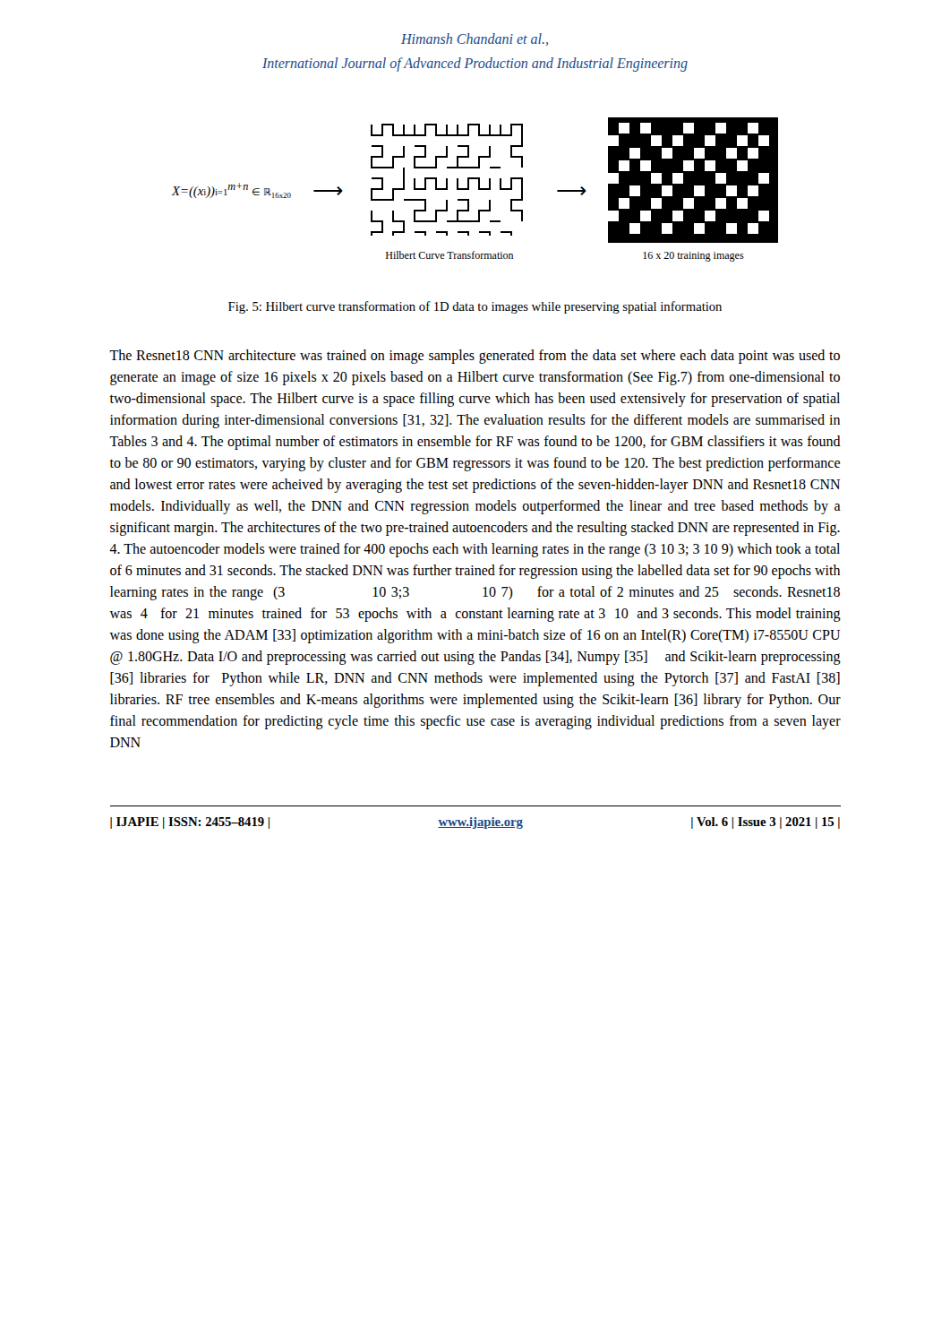Himansh Chandani et al.,
International Journal of Advanced Production and Industrial Engineering
X=((xi))i=1m+n ∈ ℝ16x20 ⟶
Hilbert Curve Transformation
⟶
16 x 20 training images
Fig. 5: Hilbert curve transformation of 1D data to images while preserving spatial information
The Resnet18 CNN architecture was trained on image samples generated from the data set where each data point was used to generate an image of size 16 pixels x 20 pixels based on a Hilbert curve transformation (See Fig.7) from one-dimensional to two-dimensional space. The Hilbert curve is a space filling curve which has been used extensively for preservation of spatial information during inter-dimensional conversions [31, 32]. The evaluation results for the different models are summarised in Tables 3 and 4. The optimal number of estimators in ensemble for RF was found to be 1200, for GBM classifiers it was found to be 80 or 90 estimators, varying by cluster and for GBM regressors it was found to be 120. The best prediction performance and lowest error rates were acheived by averaging the test set predictions of the seven-hidden-layer DNN and Resnet18 CNN models. Individually as well, the DNN and CNN regression models outperformed the linear and tree based methods by a significant margin. The architectures of the two pre-trained autoencoders and the resulting stacked DNN are represented in Fig. 4. The autoencoder models were trained for 400 epochs each with learning rates in the range (3 10 3; 3 10 9) which took a total of 6 minutes and 31 seconds. The stacked DNN was further trained for regression using the labelled data set for 90 epochs with learning rates in the range (3 10 3;3 10 7) for a total of 2 minutes and 25 seconds. Resnet18 was 4 for 21 minutes trained for 53 epochs with a constant learning rate at 3 10 and 3 seconds. This model training was done using the ADAM [33] optimization algorithm with a mini-batch size of 16 on an Intel(R) Core(TM) i7-8550U CPU @ 1.80GHz. Data I/O and preprocessing was carried out using the Pandas [34], Numpy [35] and Scikit-learn preprocessing [36] libraries for Python while LR, DNN and CNN methods were implemented using the Pytorch [37] and FastAI [38] libraries. RF tree ensembles and K-means algorithms were implemented using the Scikit-learn [36] library for Python. Our final recommendation for predicting cycle time this specfic use case is averaging individual predictions from a seven layer DNN
| IJAPIE | ISSN: 2455–8419 | www.ijapie.org | Vol. 6 | Issue 3 | 2021 | 15 |